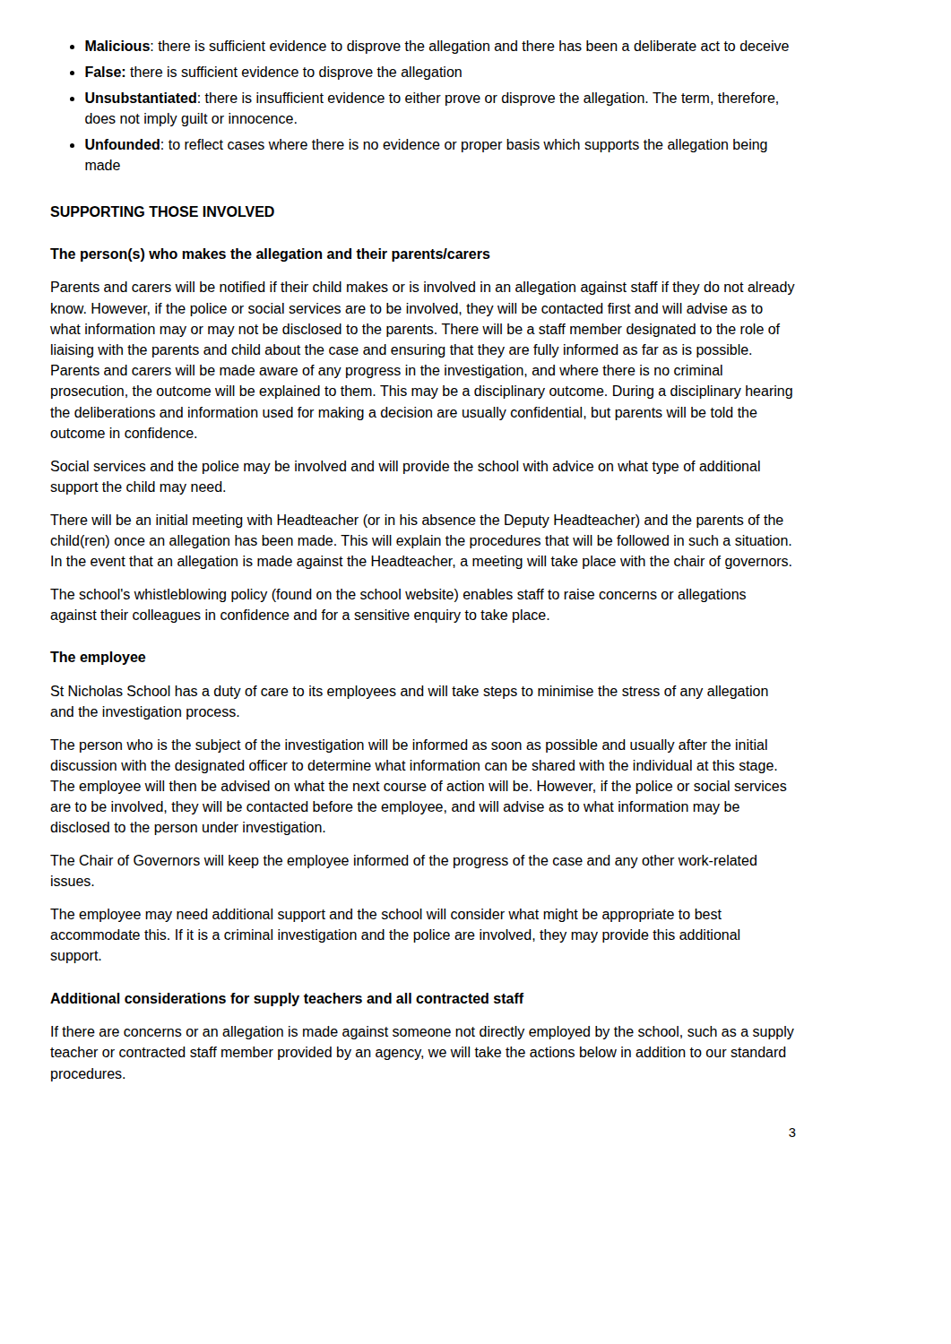Malicious: there is sufficient evidence to disprove the allegation and there has been a deliberate act to deceive
False: there is sufficient evidence to disprove the allegation
Unsubstantiated: there is insufficient evidence to either prove or disprove the allegation. The term, therefore, does not imply guilt or innocence.
Unfounded: to reflect cases where there is no evidence or proper basis which supports the allegation being made
SUPPORTING THOSE INVOLVED
The person(s) who makes the allegation and their parents/carers
Parents and carers will be notified if their child makes or is involved in an allegation against staff if they do not already know. However, if the police or social services are to be involved, they will be contacted first and will advise as to what information may or may not be disclosed to the parents. There will be a staff member designated to the role of liaising with the parents and child about the case and ensuring that they are fully informed as far as is possible. Parents and carers will be made aware of any progress in the investigation, and where there is no criminal prosecution, the outcome will be explained to them. This may be a disciplinary outcome. During a disciplinary hearing the deliberations and information used for making a decision are usually confidential, but parents will be told the outcome in confidence.
Social services and the police may be involved and will provide the school with advice on what type of additional support the child may need.
There will be an initial meeting with Headteacher (or in his absence the Deputy Headteacher) and the parents of the child(ren) once an allegation has been made. This will explain the procedures that will be followed in such a situation. In the event that an allegation is made against the Headteacher, a meeting will take place with the chair of governors.
The school's whistleblowing policy (found on the school website) enables staff to raise concerns or allegations against their colleagues in confidence and for a sensitive enquiry to take place.
The employee
St Nicholas School has a duty of care to its employees and will take steps to minimise the stress of any allegation and the investigation process.
The person who is the subject of the investigation will be informed as soon as possible and usually after the initial discussion with the designated officer to determine what information can be shared with the individual at this stage. The employee will then be advised on what the next course of action will be. However, if the police or social services are to be involved, they will be contacted before the employee, and will advise as to what information may be disclosed to the person under investigation.
The Chair of Governors will keep the employee informed of the progress of the case and any other work-related issues.
The employee may need additional support and the school will consider what might be appropriate to best accommodate this. If it is a criminal investigation and the police are involved, they may provide this additional support.
Additional considerations for supply teachers and all contracted staff
If there are concerns or an allegation is made against someone not directly employed by the school, such as a supply teacher or contracted staff member provided by an agency, we will take the actions below in addition to our standard procedures.
3